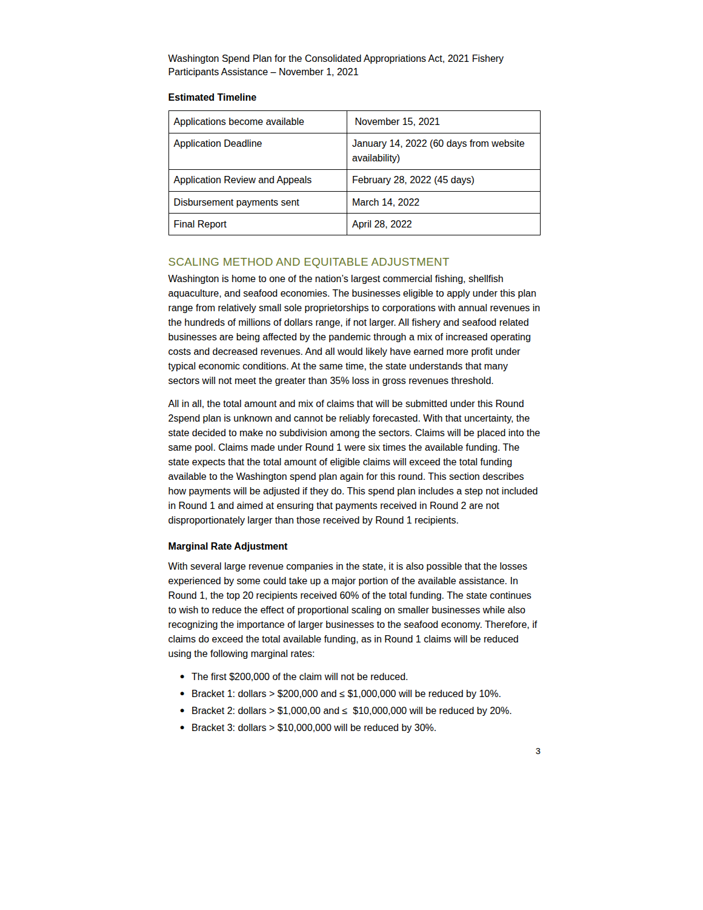Washington Spend Plan for the Consolidated Appropriations Act, 2021 Fishery Participants Assistance – November 1, 2021
Estimated Timeline
| Applications become available | November 15, 2021 |
| Application Deadline | January 14, 2022 (60 days from website availability) |
| Application Review and Appeals | February 28, 2022 (45 days) |
| Disbursement payments sent | March 14, 2022 |
| Final Report | April 28, 2022 |
Scaling Method and Equitable Adjustment
Washington is home to one of the nation’s largest commercial fishing, shellfish aquaculture, and seafood economies. The businesses eligible to apply under this plan range from relatively small sole proprietorships to corporations with annual revenues in the hundreds of millions of dollars range, if not larger. All fishery and seafood related businesses are being affected by the pandemic through a mix of increased operating costs and decreased revenues. And all would likely have earned more profit under typical economic conditions. At the same time, the state understands that many sectors will not meet the greater than 35% loss in gross revenues threshold.
All in all, the total amount and mix of claims that will be submitted under this Round 2spend plan is unknown and cannot be reliably forecasted. With that uncertainty, the state decided to make no subdivision among the sectors. Claims will be placed into the same pool. Claims made under Round 1 were six times the available funding. The state expects that the total amount of eligible claims will exceed the total funding available to the Washington spend plan again for this round. This section describes how payments will be adjusted if they do. This spend plan includes a step not included in Round 1 and aimed at ensuring that payments received in Round 2 are not disproportionately larger than those received by Round 1 recipients.
Marginal Rate Adjustment
With several large revenue companies in the state, it is also possible that the losses experienced by some could take up a major portion of the available assistance. In Round 1, the top 20 recipients received 60% of the total funding. The state continues to wish to reduce the effect of proportional scaling on smaller businesses while also recognizing the importance of larger businesses to the seafood economy. Therefore, if claims do exceed the total available funding, as in Round 1 claims will be reduced using the following marginal rates:
The first $200,000 of the claim will not be reduced.
Bracket 1: dollars > $200,000 and ≤ $1,000,000 will be reduced by 10%.
Bracket 2: dollars > $1,000,00 and ≤ $10,000,000 will be reduced by 20%.
Bracket 3: dollars > $10,000,000 will be reduced by 30%.
3